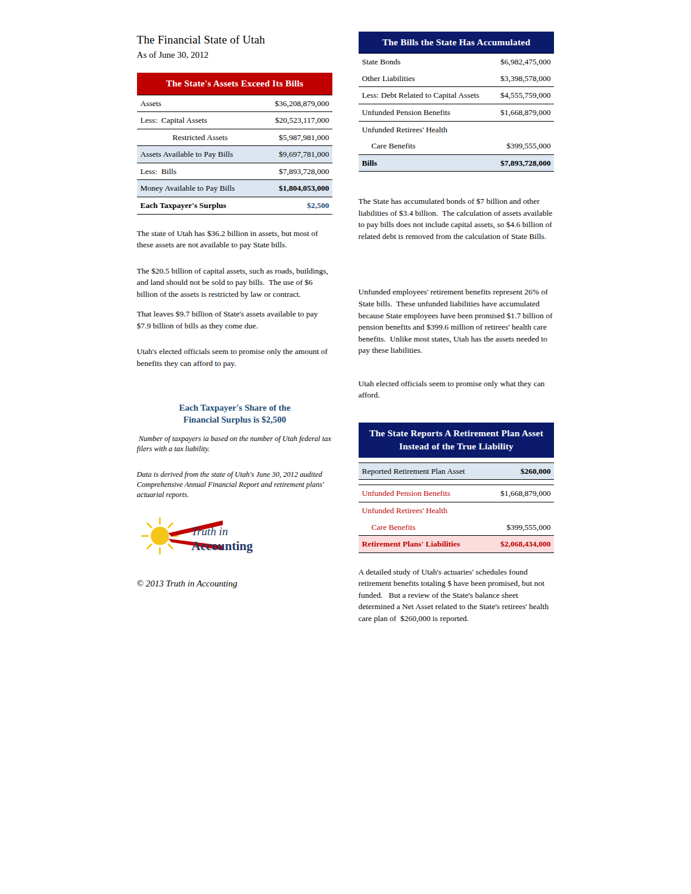The Financial State of Utah
As of June 30, 2012
| The State's Assets Exceed Its Bills |
| Assets | $36,208,879,000 |
| Less: Capital Assets | $20,523,117,000 |
| Restricted Assets | $5,987,981,000 |
| Assets Available to Pay Bills | $9,697,781,000 |
| Less: Bills | $7,893,728,000 |
| Money Available to Pay Bills | $1,804,053,000 |
| Each Taxpayer's Surplus | $2,500 |
The state of Utah has $36.2 billion in assets, but most of these assets are not available to pay State bills.
The $20.5 billion of capital assets, such as roads, buildings, and land should not be sold to pay bills. The use of $6 billion of the assets is restricted by law or contract.
That leaves $9.7 billion of State's assets available to pay $7.9 billion of bills as they come due.
Utah's elected officials seem to promise only the amount of benefits they can afford to pay.
Each Taxpayer's Share of the
Financial Surplus is $2,500
Number of taxpayers ia based on the number of Utah federal tax filers with a tax liability.
Data is derived from the state of Utah's June 30, 2012 audited Comprehensive Annual Financial Report and retirement plans' actuarial reports.
Truth in Accounting
© 2013 Truth in Accounting
| The Bills the State Has Accumulated |
| State Bonds | $6,982,475,000 |
| Other Liabilities | $3,398,578,000 |
| Less: Debt Related to Capital Assets | $4,555,759,000 |
| Unfunded Pension Benefits | $1,668,879,000 |
| Unfunded Retirees' Health | |
| Care Benefits | $399,555,000 |
| Bills | $7,893,728,000 |
The State has accumulated bonds of $7 billion and other liabilities of $3.4 billion. The calculation of assets available to pay bills does not include capital assets, so $4.6 billion of related debt is removed from the calculation of State Bills.
Unfunded employees' retirement benefits represent 26% of State bills. These unfunded liabilities have accumulated because State employees have been promised $1.7 billion of pension benefits and $399.6 million of retirees' health care benefits. Unlike most states, Utah has the assets needed to pay these liabilities.
Utah elected officials seem to promise only what they can afford.
| The State Reports A Retirement Plan Asset Instead of the True Liability |
| Reported Retirement Plan Asset | $260,000 |
| Unfunded Pension Benefits | $1,668,879,000 |
| Unfunded Retirees' Health | |
| Care Benefits | $399,555,000 |
| Retirement Plans' Liabilities | $2,068,434,000 |
A detailed study of Utah's actuaries' schedules found retirement benefits totaling $ have been promised, but not funded. But a review of the State's balance sheet determined a Net Asset related to the State's retirees' health care plan of $260,000 is reported.